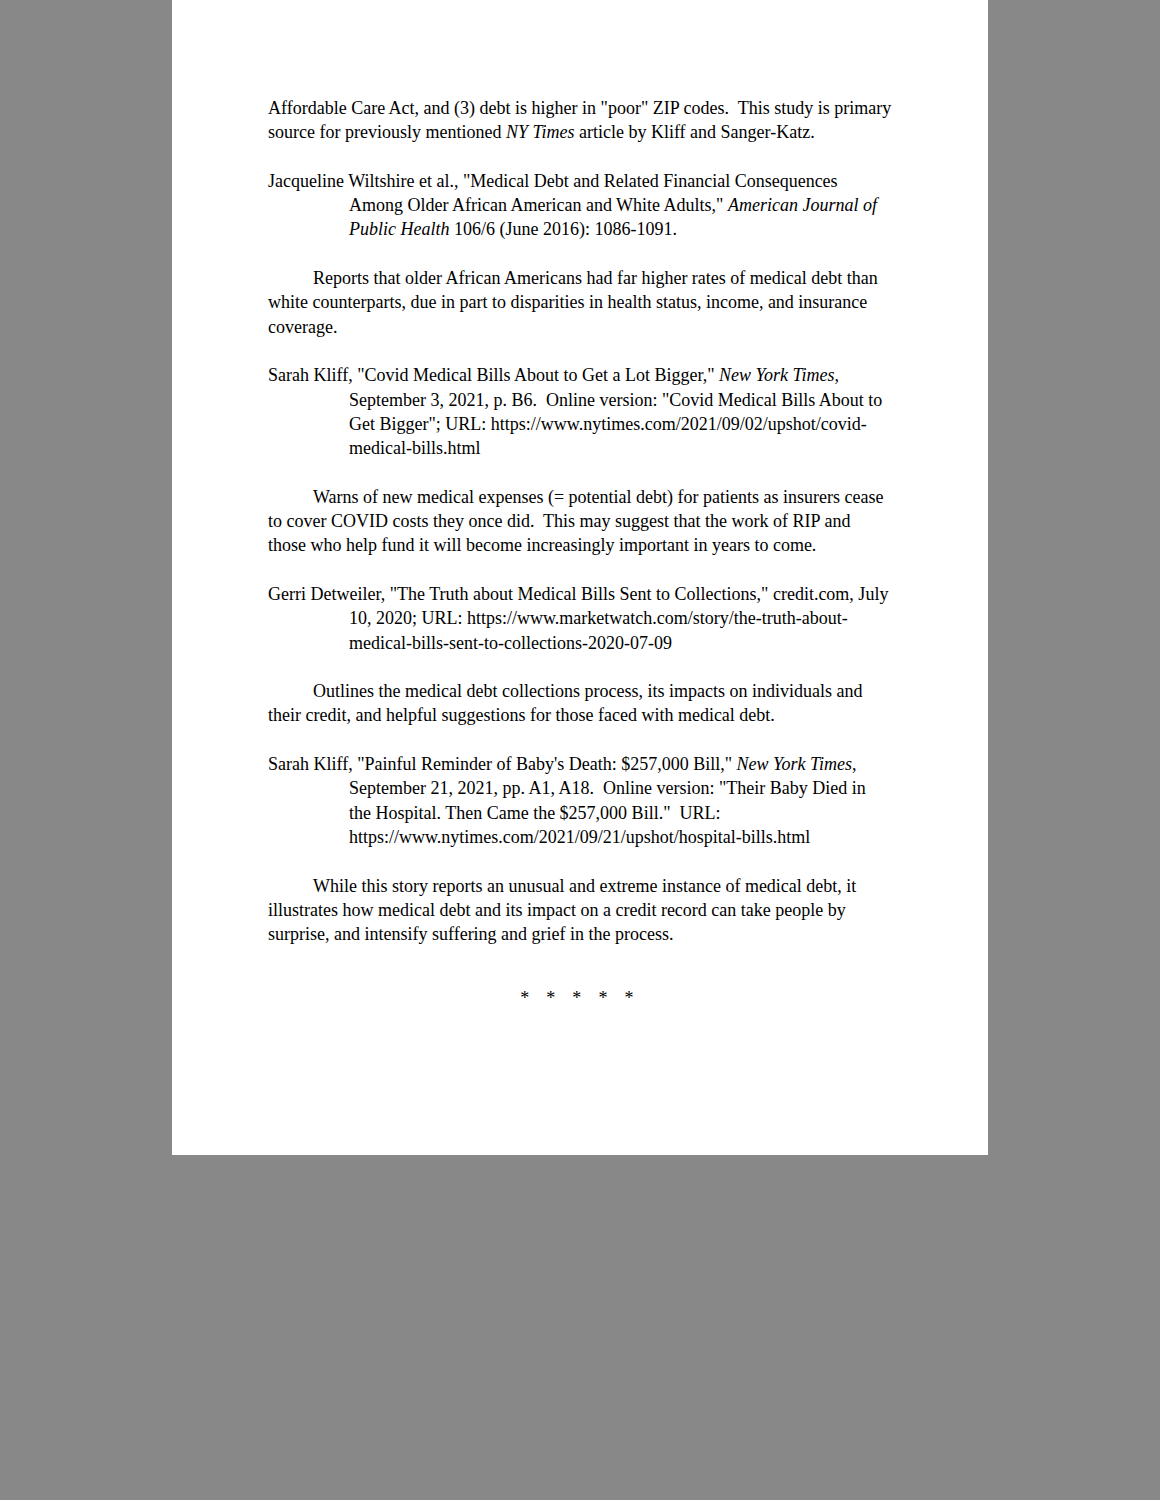Affordable Care Act, and (3) debt is higher in "poor" ZIP codes. This study is primary source for previously mentioned NY Times article by Kliff and Sanger-Katz.
Jacqueline Wiltshire et al., "Medical Debt and Related Financial Consequences Among Older African American and White Adults," American Journal of Public Health 106/6 (June 2016): 1086-1091.
Reports that older African Americans had far higher rates of medical debt than white counterparts, due in part to disparities in health status, income, and insurance coverage.
Sarah Kliff, "Covid Medical Bills About to Get a Lot Bigger," New York Times, September 3, 2021, p. B6. Online version: "Covid Medical Bills About to Get Bigger"; URL: https://www.nytimes.com/2021/09/02/upshot/covid-medical-bills.html
Warns of new medical expenses (= potential debt) for patients as insurers cease to cover COVID costs they once did. This may suggest that the work of RIP and those who help fund it will become increasingly important in years to come.
Gerri Detweiler, "The Truth about Medical Bills Sent to Collections," credit.com, July 10, 2020; URL: https://www.marketwatch.com/story/the-truth-about-medical-bills-sent-to-collections-2020-07-09
Outlines the medical debt collections process, its impacts on individuals and their credit, and helpful suggestions for those faced with medical debt.
Sarah Kliff, "Painful Reminder of Baby's Death: $257,000 Bill," New York Times, September 21, 2021, pp. A1, A18. Online version: "Their Baby Died in the Hospital. Then Came the $257,000 Bill." URL: https://www.nytimes.com/2021/09/21/upshot/hospital-bills.html
While this story reports an unusual and extreme instance of medical debt, it illustrates how medical debt and its impact on a credit record can take people by surprise, and intensify suffering and grief in the process.
* * * * *